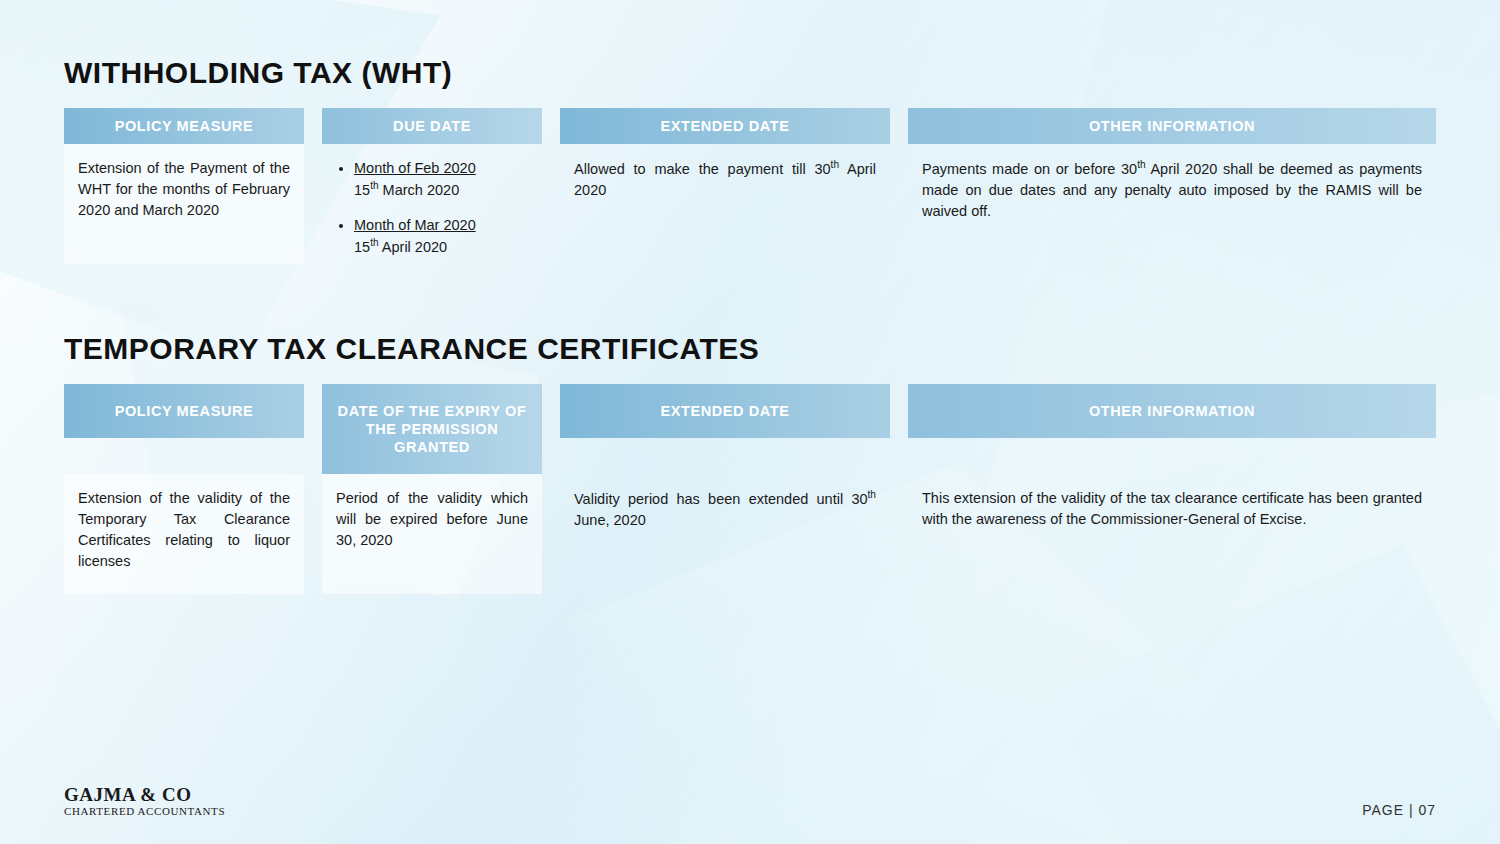Withholding Tax (WHT)
Policy Measure
Due Date
Extended Date
Other Information
Extension of the Payment of the WHT for the months of February 2020 and March 2020
Month of Feb 2020
15th March 2020
Month of Mar 2020
15th April 2020
Allowed to make the payment till 30th April 2020
Payments made on or before 30th April 2020 shall be deemed as payments made on due dates and any penalty auto imposed by the RAMIS will be waived off.
Temporary Tax Clearance Certificates
Policy Measure
Date of the Expiry of the Permission Granted
Extended Date
Other Information
Extension of the validity of the Temporary Tax Clearance Certificates relating to liquor licenses
Period of the validity which will be expired before June 30, 2020
Validity period has been extended until 30th June, 2020
This extension of the validity of the tax clearance certificate has been granted with the awareness of the Commissioner-General of Excise.
GAJMA & CO
Chartered Accountants
PAGE | 07